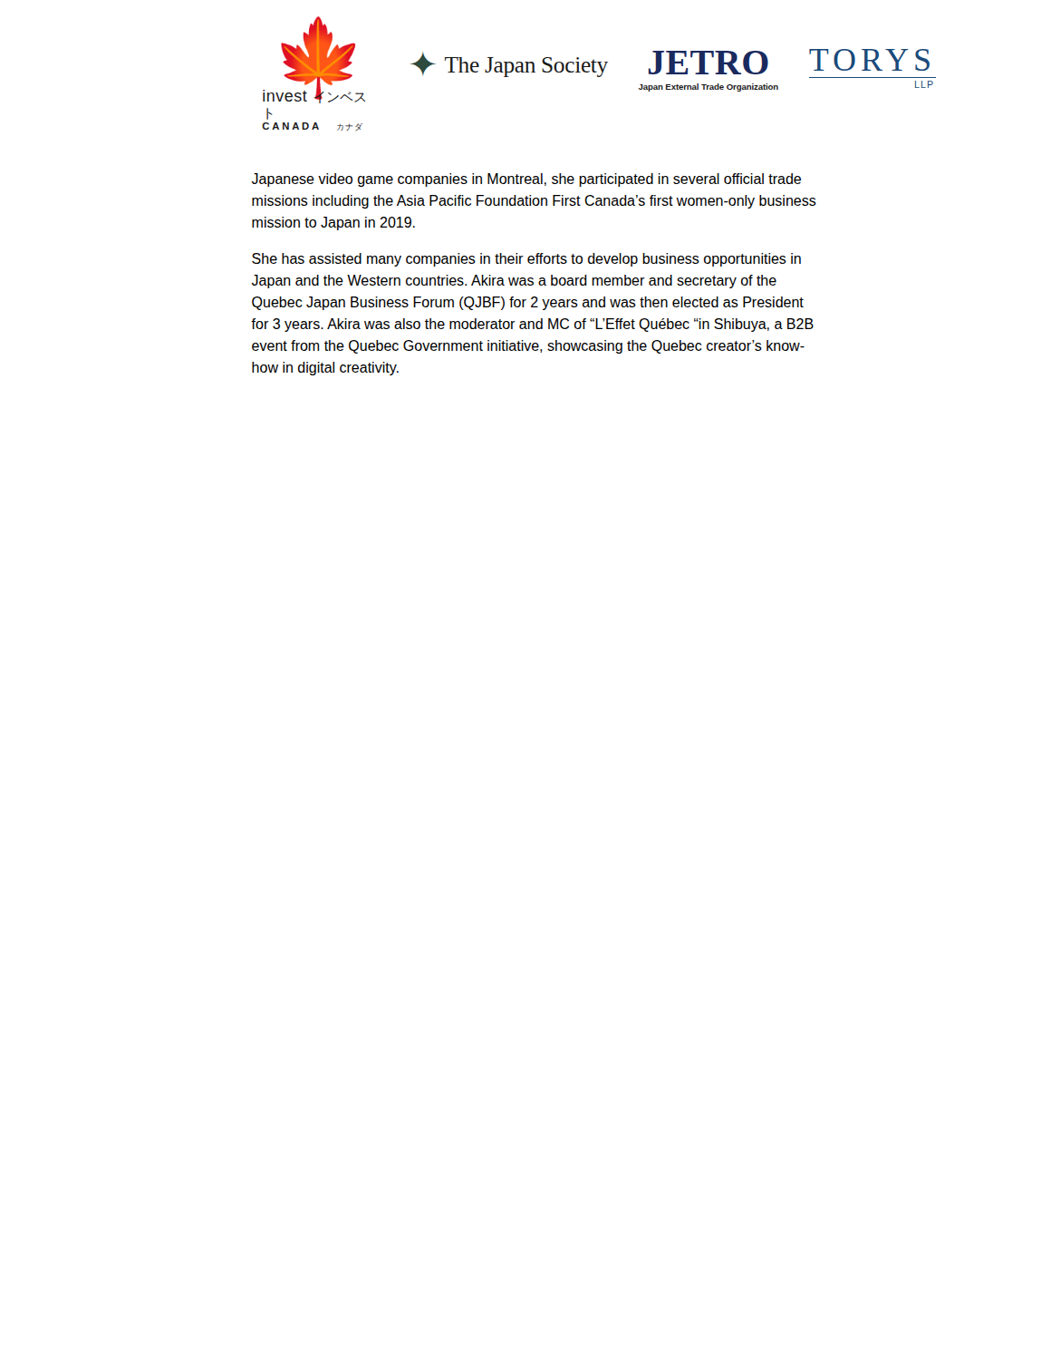🍁 invest インベスト CANADA カナダ
✦ The Japan Society
JETRO
Japan External Trade Organization
TORYS
LLP
Japanese video game companies in Montreal, she participated in several official trade missions including the Asia Pacific Foundation First Canada’s first women-only business mission to Japan in 2019.
She has assisted many companies in their efforts to develop business opportunities in Japan and the Western countries. Akira was a board member and secretary of the Quebec Japan Business Forum (QJBF) for 2 years and was then elected as President for 3 years. Akira was also the moderator and MC of “L’Effet Québec “in Shibuya, a B2B event from the Quebec Government initiative, showcasing the Quebec creator’s know-how in digital creativity.